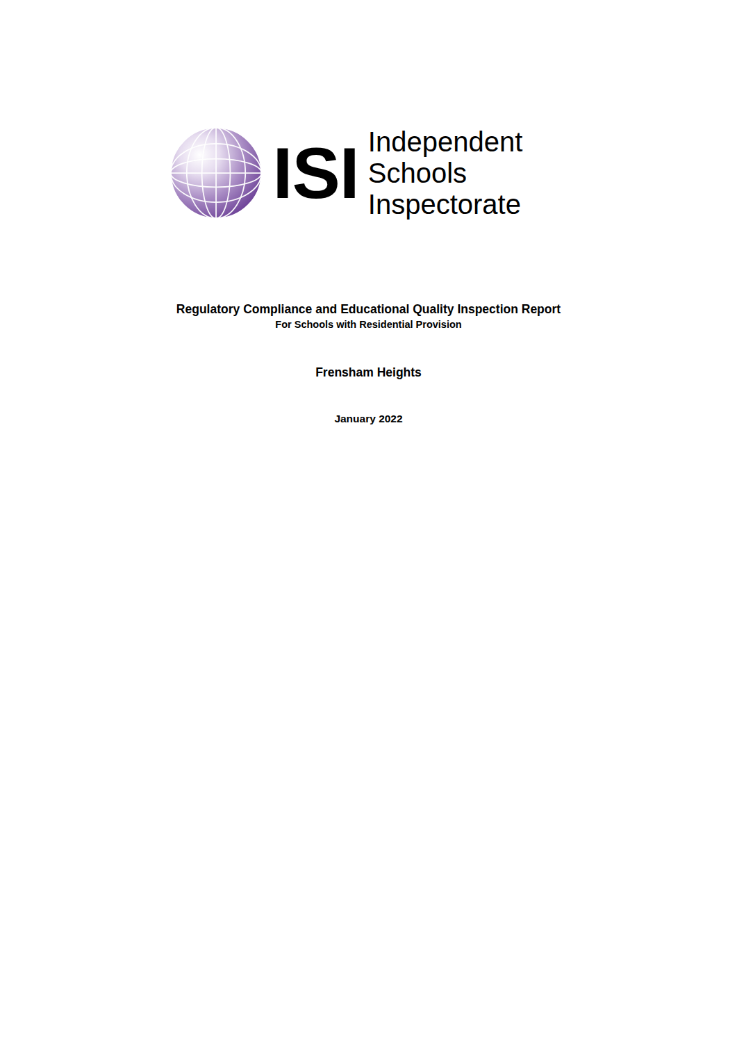ISI
Independent
Schools
Inspectorate
Regulatory Compliance and Educational Quality Inspection Report
For Schools with Residential Provision
Frensham Heights
January 2022